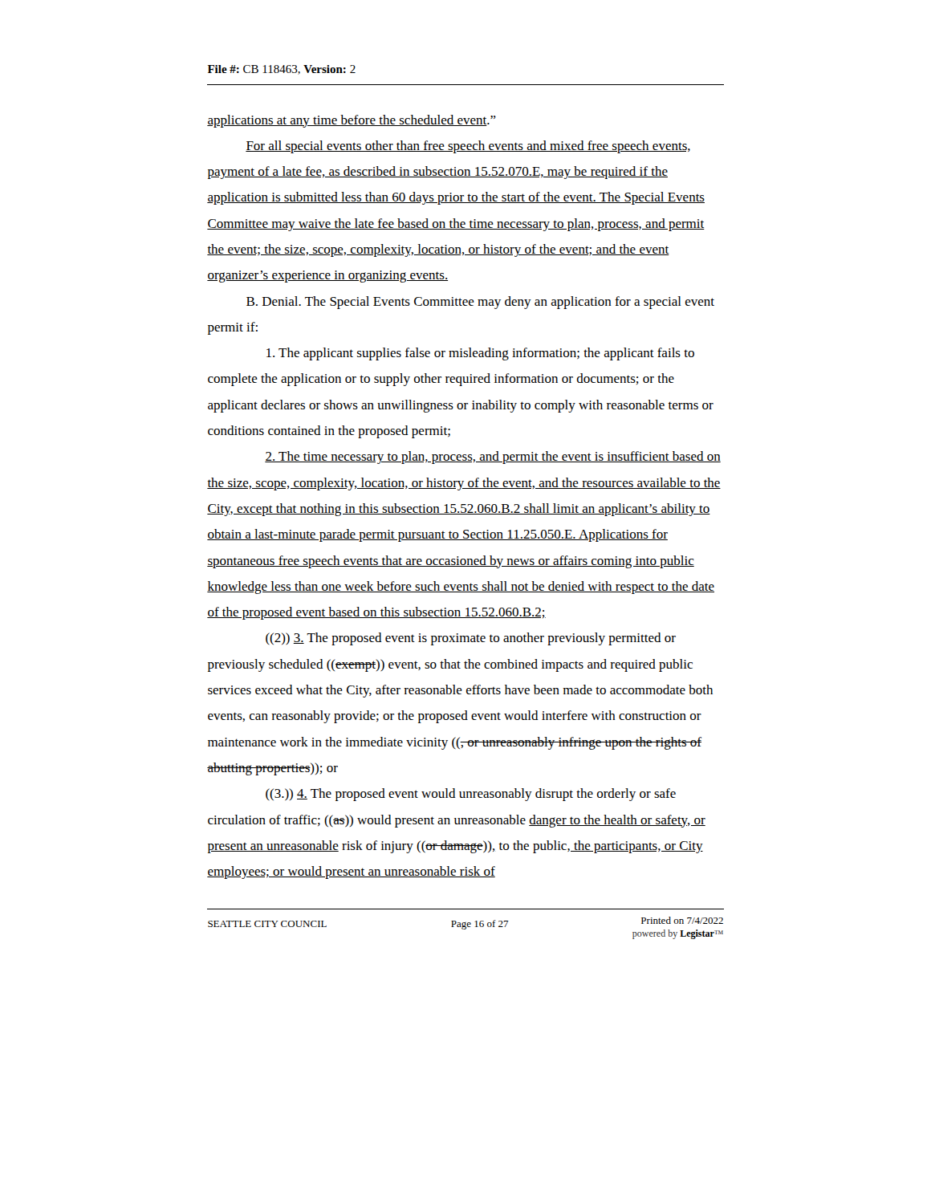File #: CB 118463, Version: 2
applications at any time before the scheduled event.”
For all special events other than free speech events and mixed free speech events, payment of a late fee, as described in subsection 15.52.070.E, may be required if the application is submitted less than 60 days prior to the start of the event. The Special Events Committee may waive the late fee based on the time necessary to plan, process, and permit the event; the size, scope, complexity, location, or history of the event; and the event organizer’s experience in organizing events.
B. Denial. The Special Events Committee may deny an application for a special event permit if:
1. The applicant supplies false or misleading information; the applicant fails to complete the application or to supply other required information or documents; or the applicant declares or shows an unwillingness or inability to comply with reasonable terms or conditions contained in the proposed permit;
2. The time necessary to plan, process, and permit the event is insufficient based on the size, scope, complexity, location, or history of the event, and the resources available to the City, except that nothing in this subsection 15.52.060.B.2 shall limit an applicant’s ability to obtain a last-minute parade permit pursuant to Section 11.25.050.E. Applications for spontaneous free speech events that are occasioned by news or affairs coming into public knowledge less than one week before such events shall not be denied with respect to the date of the proposed event based on this subsection 15.52.060.B.2;
((2)) 3. The proposed event is proximate to another previously permitted or previously scheduled ((exempt)) event, so that the combined impacts and required public services exceed what the City, after reasonable efforts have been made to accommodate both events, can reasonably provide; or the proposed event would interfere with construction or maintenance work in the immediate vicinity ((, or unreasonably infringe upon the rights of abutting properties)); or
((3.)) 4. The proposed event would unreasonably disrupt the orderly or safe circulation of traffic; ((as)) would present an unreasonable danger to the health or safety, or present an unreasonable risk of injury ((or damage)), to the public, the participants, or City employees; or would present an unreasonable risk of
SEATTLE CITY COUNCIL
Page 16 of 27
Printed on 7/4/2022
powered by Legistar™